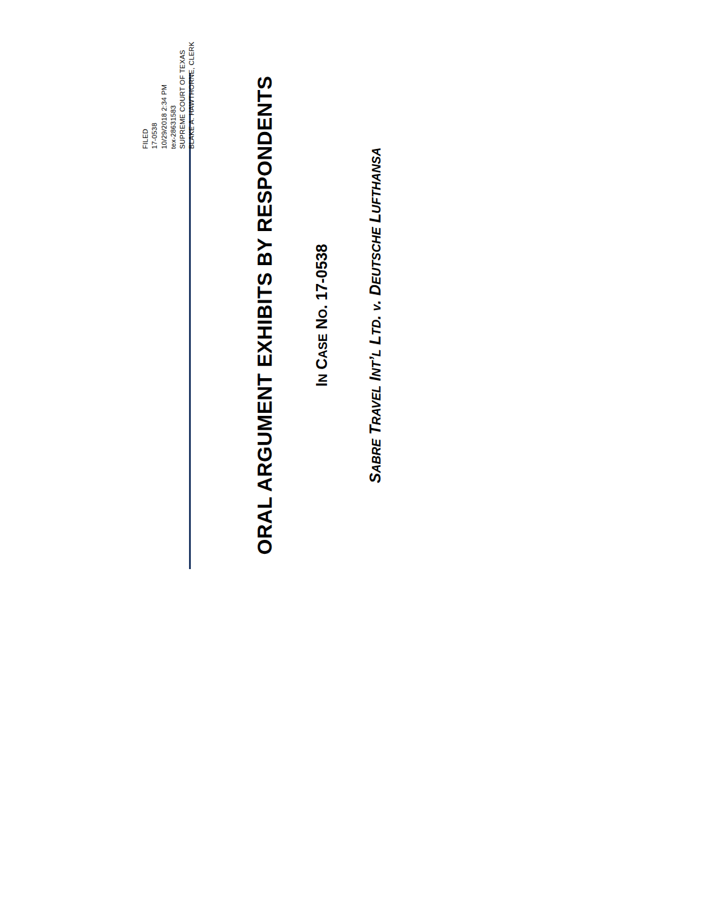FILED
17-0538
10/29/2018 2:34 PM
tex-28631583
SUPREME COURT OF TEXAS
BLAKE A. HAWTHORNE, CLERK
ORAL ARGUMENT EXHIBITS BY RESPONDENTS
IN CASE NO. 17-0538
SABRE TRAVEL INT’L LTD. v. DEUTSCHE LUFTHANSA